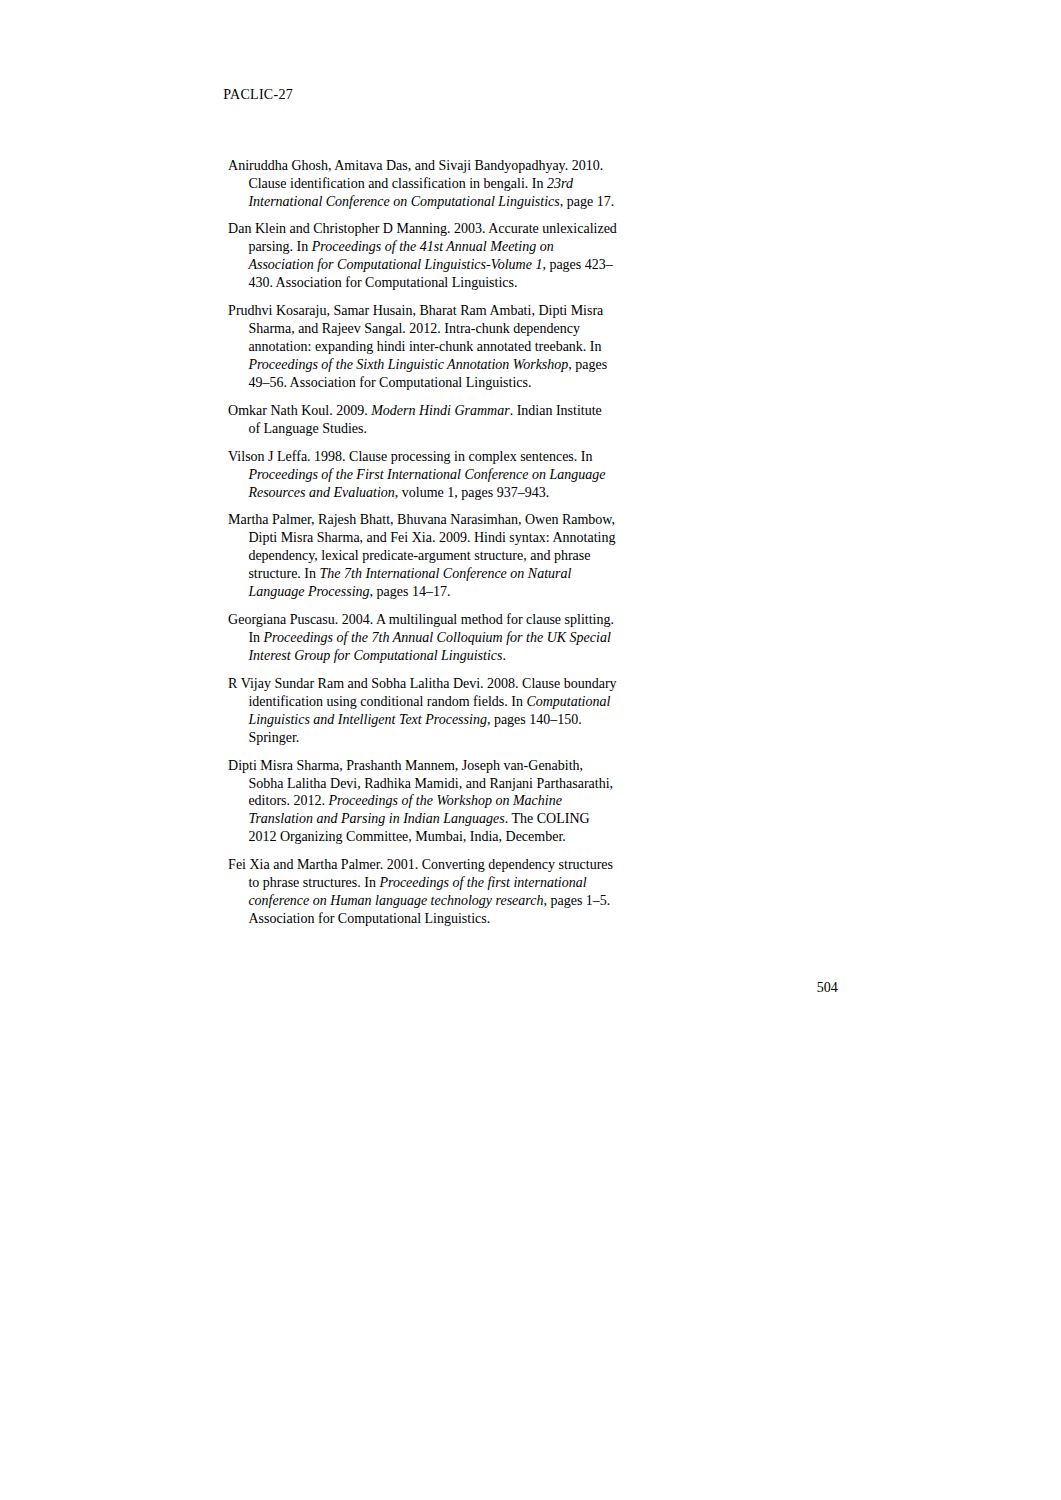PACLIC-27
Aniruddha Ghosh, Amitava Das, and Sivaji Bandyopadhyay. 2010. Clause identification and classification in bengali. In 23rd International Conference on Computational Linguistics, page 17.
Dan Klein and Christopher D Manning. 2003. Accurate unlexicalized parsing. In Proceedings of the 41st Annual Meeting on Association for Computational Linguistics-Volume 1, pages 423–430. Association for Computational Linguistics.
Prudhvi Kosaraju, Samar Husain, Bharat Ram Ambati, Dipti Misra Sharma, and Rajeev Sangal. 2012. Intra-chunk dependency annotation: expanding hindi inter-chunk annotated treebank. In Proceedings of the Sixth Linguistic Annotation Workshop, pages 49–56. Association for Computational Linguistics.
Omkar Nath Koul. 2009. Modern Hindi Grammar. Indian Institute of Language Studies.
Vilson J Leffa. 1998. Clause processing in complex sentences. In Proceedings of the First International Conference on Language Resources and Evaluation, volume 1, pages 937–943.
Martha Palmer, Rajesh Bhatt, Bhuvana Narasimhan, Owen Rambow, Dipti Misra Sharma, and Fei Xia. 2009. Hindi syntax: Annotating dependency, lexical predicate-argument structure, and phrase structure. In The 7th International Conference on Natural Language Processing, pages 14–17.
Georgiana Puscasu. 2004. A multilingual method for clause splitting. In Proceedings of the 7th Annual Colloquium for the UK Special Interest Group for Computational Linguistics.
R Vijay Sundar Ram and Sobha Lalitha Devi. 2008. Clause boundary identification using conditional random fields. In Computational Linguistics and Intelligent Text Processing, pages 140–150. Springer.
Dipti Misra Sharma, Prashanth Mannem, Joseph van-Genabith, Sobha Lalitha Devi, Radhika Mamidi, and Ranjani Parthasarathi, editors. 2012. Proceedings of the Workshop on Machine Translation and Parsing in Indian Languages. The COLING 2012 Organizing Committee, Mumbai, India, December.
Fei Xia and Martha Palmer. 2001. Converting dependency structures to phrase structures. In Proceedings of the first international conference on Human language technology research, pages 1–5. Association for Computational Linguistics.
504